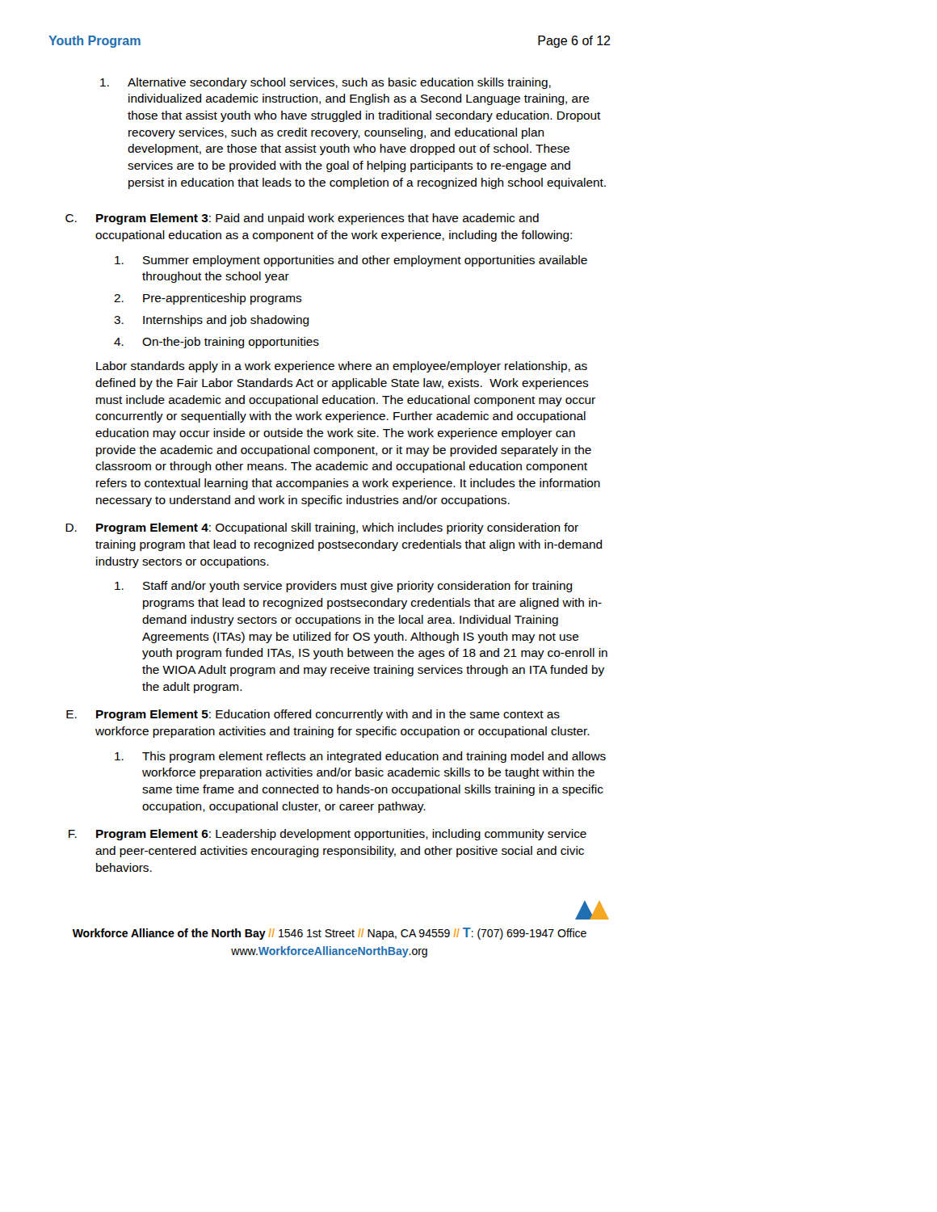Youth Program Page 6 of 12
Alternative secondary school services, such as basic education skills training, individualized academic instruction, and English as a Second Language training, are those that assist youth who have struggled in traditional secondary education. Dropout recovery services, such as credit recovery, counseling, and educational plan development, are those that assist youth who have dropped out of school. These services are to be provided with the goal of helping participants to re-engage and persist in education that leads to the completion of a recognized high school equivalent.
Program Element 3: Paid and unpaid work experiences that have academic and occupational education as a component of the work experience, including the following:
Summer employment opportunities and other employment opportunities available throughout the school year
Pre-apprenticeship programs
Internships and job shadowing
On-the-job training opportunities
Labor standards apply in a work experience where an employee/employer relationship, as defined by the Fair Labor Standards Act or applicable State law, exists. Work experiences must include academic and occupational education. The educational component may occur concurrently or sequentially with the work experience. Further academic and occupational education may occur inside or outside the work site. The work experience employer can provide the academic and occupational component, or it may be provided separately in the classroom or through other means. The academic and occupational education component refers to contextual learning that accompanies a work experience. It includes the information necessary to understand and work in specific industries and/or occupations.
Program Element 4: Occupational skill training, which includes priority consideration for training program that lead to recognized postsecondary credentials that align with in-demand industry sectors or occupations.
Staff and/or youth service providers must give priority consideration for training programs that lead to recognized postsecondary credentials that are aligned with in-demand industry sectors or occupations in the local area. Individual Training Agreements (ITAs) may be utilized for OS youth. Although IS youth may not use youth program funded ITAs, IS youth between the ages of 18 and 21 may co-enroll in the WIOA Adult program and may receive training services through an ITA funded by the adult program.
Program Element 5: Education offered concurrently with and in the same context as workforce preparation activities and training for specific occupation or occupational cluster.
This program element reflects an integrated education and training model and allows workforce preparation activities and/or basic academic skills to be taught within the same time frame and connected to hands-on occupational skills training in a specific occupation, occupational cluster, or career pathway.
Program Element 6: Leadership development opportunities, including community service and peer-centered activities encouraging responsibility, and other positive social and civic behaviors.
Workforce Alliance of the North Bay // 1546 1st Street // Napa, CA 94559 // T: (707) 699-1947 Office
www.WorkforceAllianceNorthBay.org